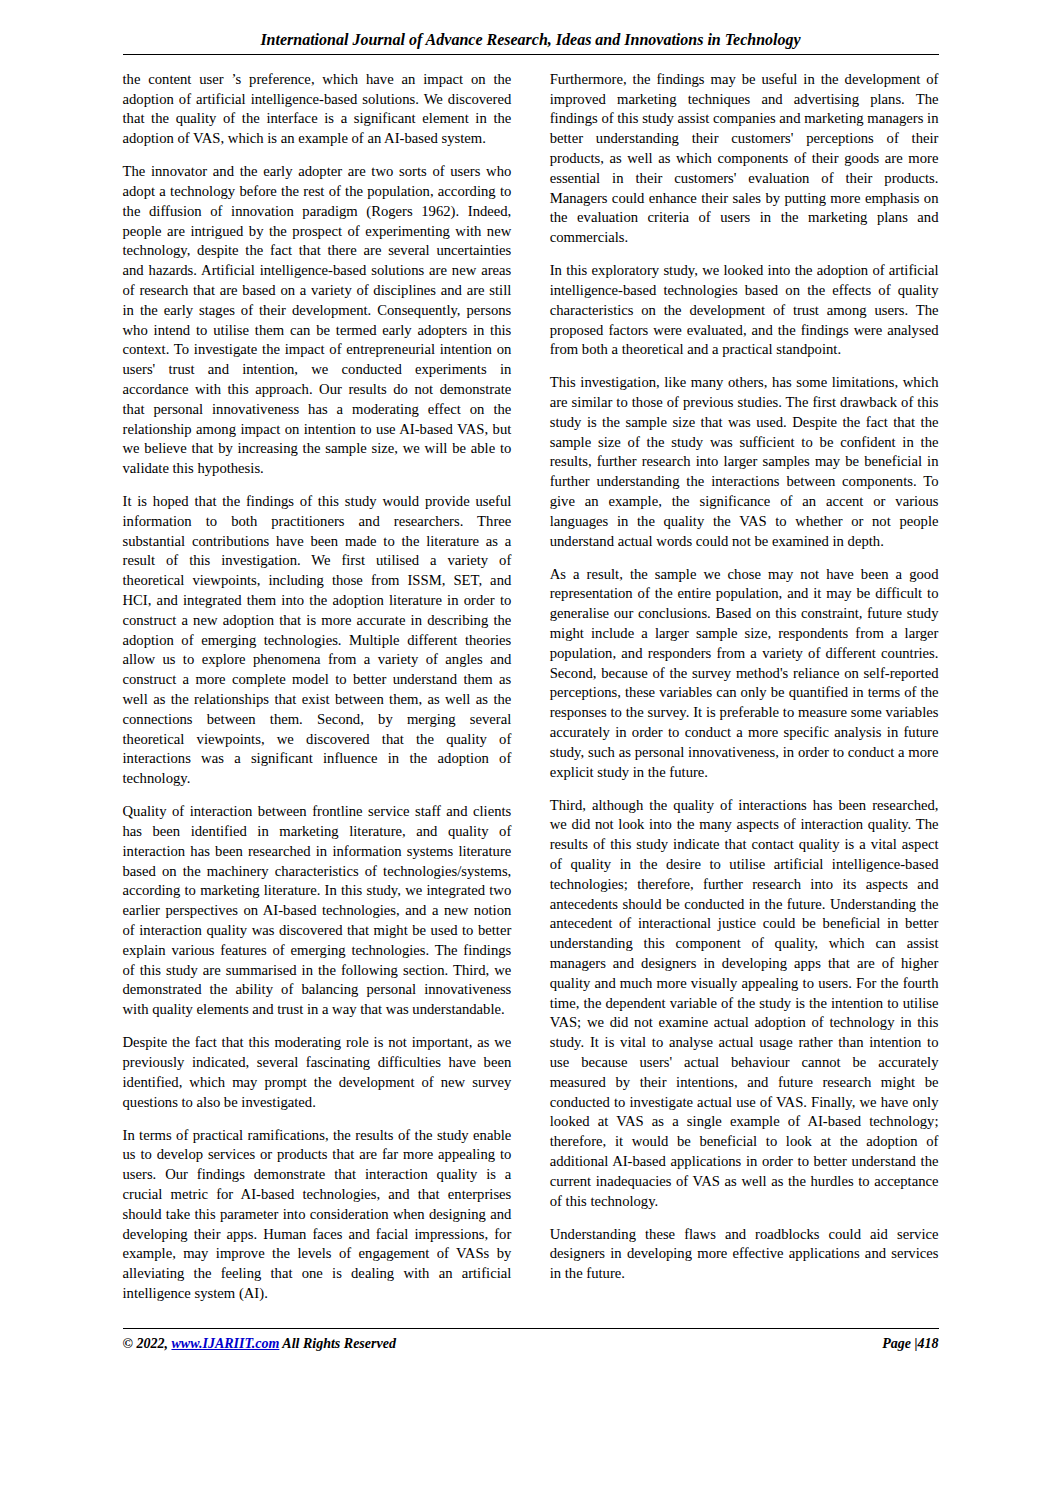International Journal of Advance Research, Ideas and Innovations in Technology
the content user ’s preference, which have an impact on the adoption of artificial intelligence-based solutions. We discovered that the quality of the interface is a significant element in the adoption of VAS, which is an example of an AI-based system.
The innovator and the early adopter are two sorts of users who adopt a technology before the rest of the population, according to the diffusion of innovation paradigm (Rogers 1962). Indeed, people are intrigued by the prospect of experimenting with new technology, despite the fact that there are several uncertainties and hazards. Artificial intelligence-based solutions are new areas of research that are based on a variety of disciplines and are still in the early stages of their development. Consequently, persons who intend to utilise them can be termed early adopters in this context. To investigate the impact of entrepreneurial intention on users' trust and intention, we conducted experiments in accordance with this approach. Our results do not demonstrate that personal innovativeness has a moderating effect on the relationship among impact on intention to use AI-based VAS, but we believe that by increasing the sample size, we will be able to validate this hypothesis.
It is hoped that the findings of this study would provide useful information to both practitioners and researchers. Three substantial contributions have been made to the literature as a result of this investigation. We first utilised a variety of theoretical viewpoints, including those from ISSM, SET, and HCI, and integrated them into the adoption literature in order to construct a new adoption that is more accurate in describing the adoption of emerging technologies. Multiple different theories allow us to explore phenomena from a variety of angles and construct a more complete model to better understand them as well as the relationships that exist between them, as well as the connections between them. Second, by merging several theoretical viewpoints, we discovered that the quality of interactions was a significant influence in the adoption of technology.
Quality of interaction between frontline service staff and clients has been identified in marketing literature, and quality of interaction has been researched in information systems literature based on the machinery characteristics of technologies/systems, according to marketing literature. In this study, we integrated two earlier perspectives on AI-based technologies, and a new notion of interaction quality was discovered that might be used to better explain various features of emerging technologies. The findings of this study are summarised in the following section. Third, we demonstrated the ability of balancing personal innovativeness with quality elements and trust in a way that was understandable.
Despite the fact that this moderating role is not important, as we previously indicated, several fascinating difficulties have been identified, which may prompt the development of new survey questions to also be investigated.
In terms of practical ramifications, the results of the study enable us to develop services or products that are far more appealing to users. Our findings demonstrate that interaction quality is a crucial metric for AI-based technologies, and that enterprises should take this parameter into consideration when designing and developing their apps. Human faces and facial impressions, for example, may improve the levels of engagement of VASs by alleviating the feeling that one is dealing with an artificial intelligence system (AI).
Furthermore, the findings may be useful in the development of improved marketing techniques and advertising plans. The findings of this study assist companies and marketing managers in better understanding their customers' perceptions of their products, as well as which components of their goods are more essential in their customers' evaluation of their products. Managers could enhance their sales by putting more emphasis on the evaluation criteria of users in the marketing plans and commercials.
In this exploratory study, we looked into the adoption of artificial intelligence-based technologies based on the effects of quality characteristics on the development of trust among users. The proposed factors were evaluated, and the findings were analysed from both a theoretical and a practical standpoint.
This investigation, like many others, has some limitations, which are similar to those of previous studies. The first drawback of this study is the sample size that was used. Despite the fact that the sample size of the study was sufficient to be confident in the results, further research into larger samples may be beneficial in further understanding the interactions between components. To give an example, the significance of an accent or various languages in the quality the VAS to whether or not people understand actual words could not be examined in depth.
As a result, the sample we chose may not have been a good representation of the entire population, and it may be difficult to generalise our conclusions. Based on this constraint, future study might include a larger sample size, respondents from a larger population, and responders from a variety of different countries. Second, because of the survey method's reliance on self-reported perceptions, these variables can only be quantified in terms of the responses to the survey. It is preferable to measure some variables accurately in order to conduct a more specific analysis in future study, such as personal innovativeness, in order to conduct a more explicit study in the future.
Third, although the quality of interactions has been researched, we did not look into the many aspects of interaction quality. The results of this study indicate that contact quality is a vital aspect of quality in the desire to utilise artificial intelligence-based technologies; therefore, further research into its aspects and antecedents should be conducted in the future. Understanding the antecedent of interactional justice could be beneficial in better understanding this component of quality, which can assist managers and designers in developing apps that are of higher quality and much more visually appealing to users. For the fourth time, the dependent variable of the study is the intention to utilise VAS; we did not examine actual adoption of technology in this study. It is vital to analyse actual usage rather than intention to use because users' actual behaviour cannot be accurately measured by their intentions, and future research might be conducted to investigate actual use of VAS. Finally, we have only looked at VAS as a single example of AI-based technology; therefore, it would be beneficial to look at the adoption of additional AI-based applications in order to better understand the current inadequacies of VAS as well as the hurdles to acceptance of this technology.
Understanding these flaws and roadblocks could aid service designers in developing more effective applications and services in the future.
© 2022, www.IJARIIT.com All Rights Reserved Page |418